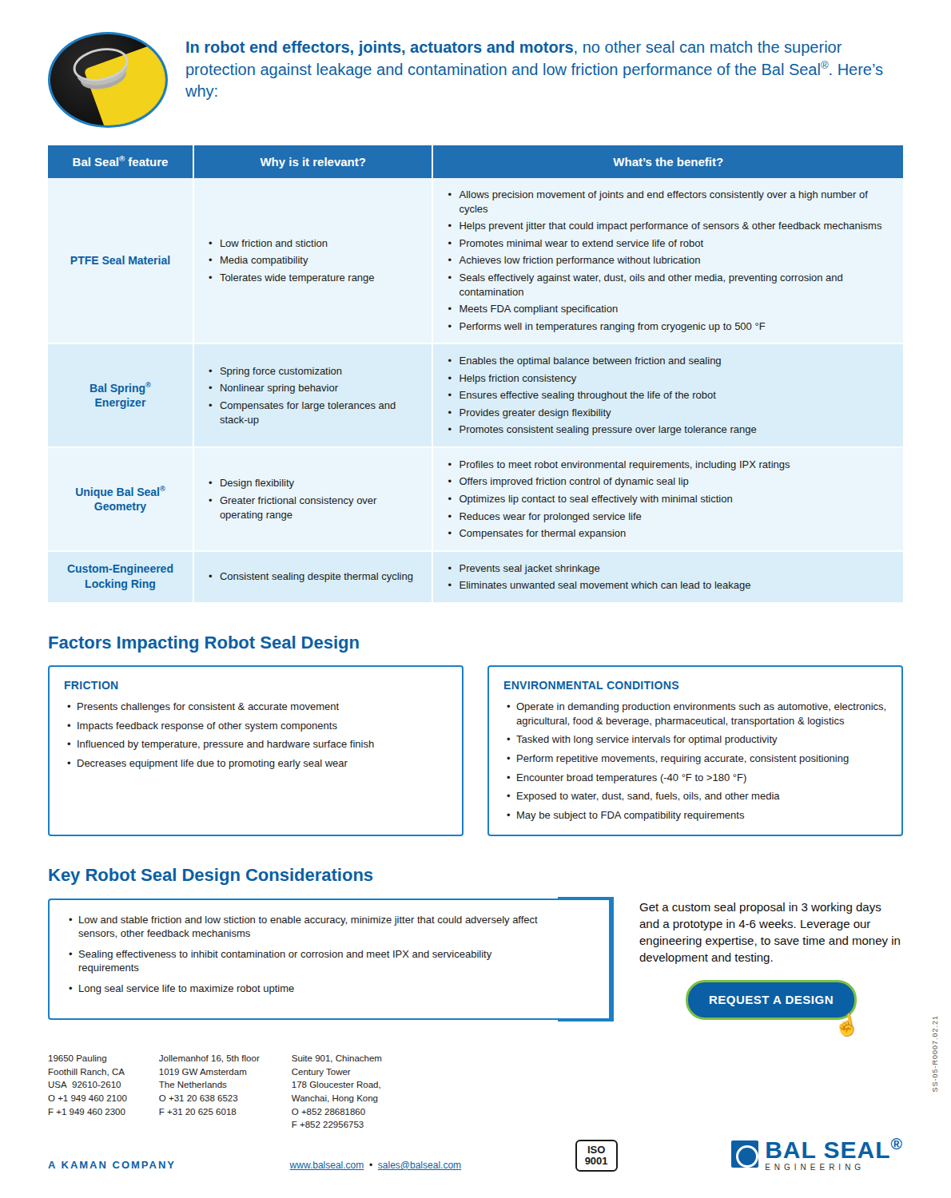In robot end effectors, joints, actuators and motors, no other seal can match the superior protection against leakage and contamination and low friction performance of the Bal Seal®. Here’s why:
| Bal Seal ® feature | Why is it relevant? | What’s the benefit? |
| --- | --- | --- |
| PTFE Seal Material | Low friction and stiction Media compatibility Tolerates wide temperature range | Allows precision movement of joints and end effectors consistently over a high number of cycles Helps prevent jitter that could impact performance of sensors & other feedback mechanisms Promotes minimal wear to extend service life of robot Achieves low friction performance without lubrication Seals effectively against water, dust, oils and other media, preventing corrosion and contamination Meets FDA compliant specification Performs well in temperatures ranging from cryogenic up to 500 °F |
| Bal Spring ® Energizer | Spring force customization Nonlinear spring behavior Compensates for large tolerances and stack-up | Enables the optimal balance between friction and sealing Helps friction consistency Ensures effective sealing throughout the life of the robot Provides greater design flexibility Promotes consistent sealing pressure over large tolerance range |
| Unique Bal Seal ® Geometry | Design flexibility Greater frictional consistency over operating range | Profiles to meet robot environmental requirements, including IPX ratings Offers improved friction control of dynamic seal lip Optimizes lip contact to seal effectively with minimal stiction Reduces wear for prolonged service life Compensates for thermal expansion |
| Custom-Engineered Locking Ring | Consistent sealing despite thermal cycling | Prevents seal jacket shrinkage Eliminates unwanted seal movement which can lead to leakage |
Factors Impacting Robot Seal Design
FRICTION
Presents challenges for consistent & accurate movement
Impacts feedback response of other system components
Influenced by temperature, pressure and hardware surface finish
Decreases equipment life due to promoting early seal wear
ENVIRONMENTAL CONDITIONS
Operate in demanding production environments such as automotive, electronics, agricultural, food & beverage, pharmaceutical, transportation & logistics
Tasked with long service intervals for optimal productivity
Perform repetitive movements, requiring accurate, consistent positioning
Encounter broad temperatures (-40 °F to >180 °F)
Exposed to water, dust, sand, fuels, oils, and other media
May be subject to FDA compatibility requirements
Key Robot Seal Design Considerations
Low and stable friction and low stiction to enable accuracy, minimize jitter that could adversely affect sensors, other feedback mechanisms
Sealing effectiveness to inhibit contamination or corrosion and meet IPX and serviceability requirements
Long seal service life to maximize robot uptime
Get a custom seal proposal in 3 working days and a prototype in 4-6 weeks. Leverage our engineering expertise, to save time and money in development and testing.
REQUEST A DESIGN☝
19650 Pauling
Foothill Ranch, CA
USA 92610-2610
O +1 949 460 2100
F +1 949 460 2300
Jollemanhof 16, 5th floor
1019 GW Amsterdam
The Netherlands
O +31 20 638 6523
F +31 20 625 6018
Suite 901, Chinachem
Century Tower
178 Gloucester Road,
Wanchai, Hong Kong
O +852 28681860
F +852 22956753
A KAMAN COMPANY
www.balseal.com • sales@balseal.com
ISO
9001
BAL SEAL®
ENGINEERING
SS-05-R0007.02.21